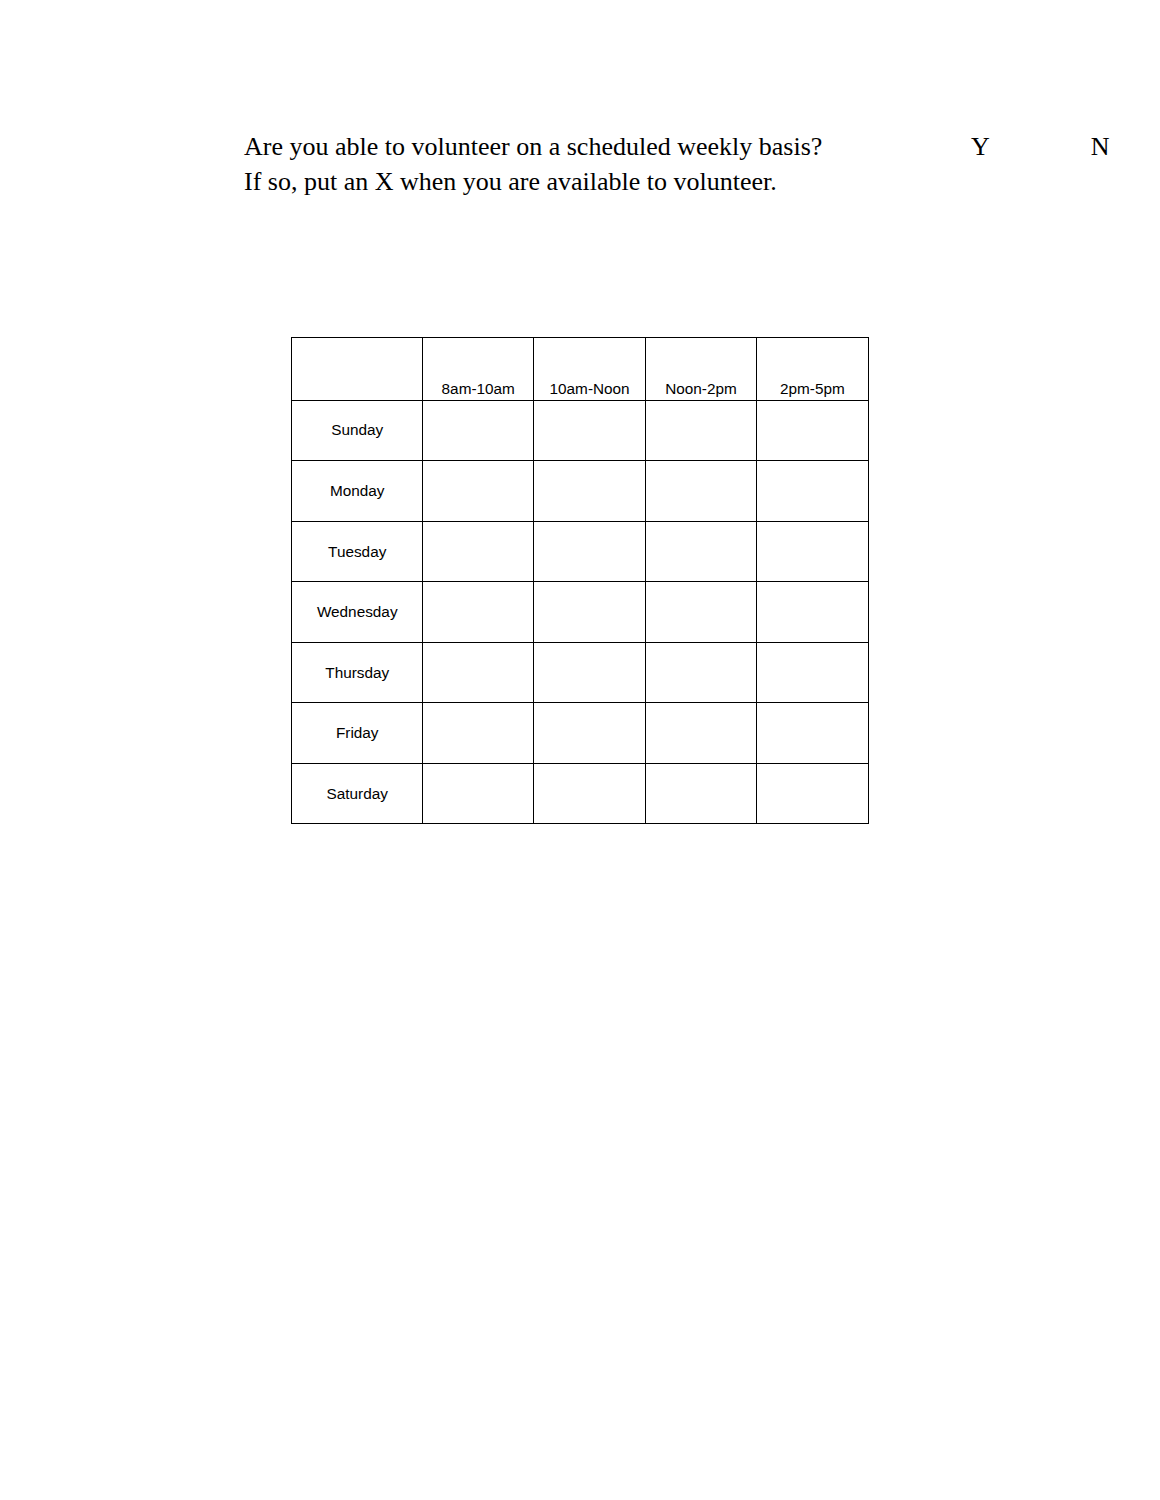Are you able to volunteer on a scheduled weekly basis?YN
If so, put an X when you are available to volunteer.
| | 8am-10am | 10am-Noon | Noon-2pm | 2pm-5pm |
| --- | --- | --- | --- | --- |
| Sunday | | | | |
| Monday | | | | |
| Tuesday | | | | |
| Wednesday | | | | |
| Thursday | | | | |
| Friday | | | | |
| Saturday | | | | |